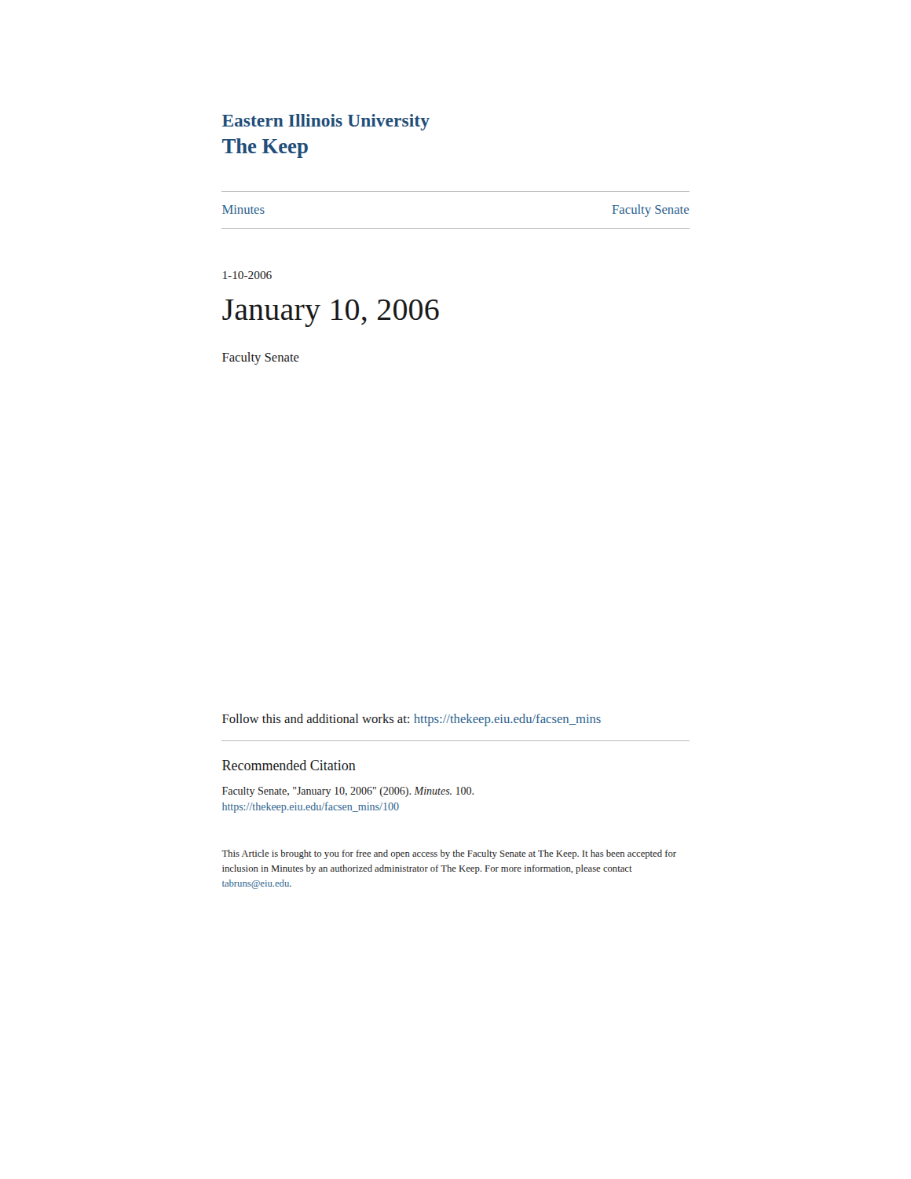Eastern Illinois University
The Keep
Minutes
Faculty Senate
1-10-2006
January 10, 2006
Faculty Senate
Follow this and additional works at: https://thekeep.eiu.edu/facsen_mins
Recommended Citation
Faculty Senate, "January 10, 2006" (2006). Minutes. 100.
https://thekeep.eiu.edu/facsen_mins/100
This Article is brought to you for free and open access by the Faculty Senate at The Keep. It has been accepted for inclusion in Minutes by an authorized administrator of The Keep. For more information, please contact tabruns@eiu.edu.